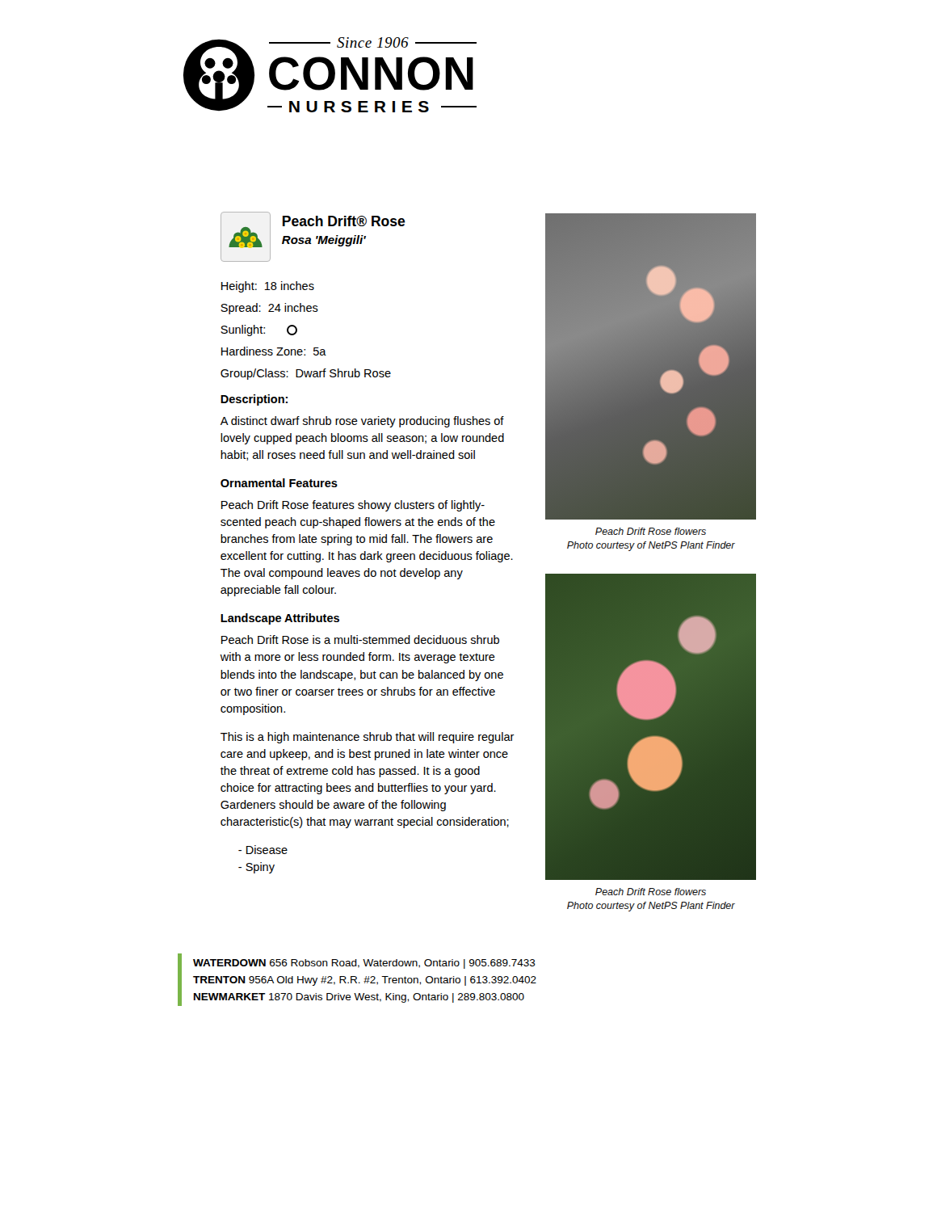Since 1906
CONNON
NURSERIES
Peach Drift® Rose
Rosa 'Meiggili'
Height: 18 inches
Spread: 24 inches
Sunlight:
Hardiness Zone: 5a
Group/Class: Dwarf Shrub Rose
Description:
A distinct dwarf shrub rose variety producing flushes of lovely cupped peach blooms all season; a low rounded habit; all roses need full sun and well-drained soil
Ornamental Features
Peach Drift Rose features showy clusters of lightly-scented peach cup-shaped flowers at the ends of the branches from late spring to mid fall. The flowers are excellent for cutting. It has dark green deciduous foliage. The oval compound leaves do not develop any appreciable fall colour.
Landscape Attributes
Peach Drift Rose is a multi-stemmed deciduous shrub with a more or less rounded form. Its average texture blends into the landscape, but can be balanced by one or two finer or coarser trees or shrubs for an effective composition.
This is a high maintenance shrub that will require regular care and upkeep, and is best pruned in late winter once the threat of extreme cold has passed. It is a good choice for attracting bees and butterflies to your yard. Gardeners should be aware of the following characteristic(s) that may warrant special consideration;
Disease
Spiny
Peach Drift Rose flowers
Photo courtesy of NetPS Plant Finder
Peach Drift Rose flowers
Photo courtesy of NetPS Plant Finder
WATERDOWN 656 Robson Road, Waterdown, Ontario | 905.689.7433
TRENTON 956A Old Hwy #2, R.R. #2, Trenton, Ontario | 613.392.0402
NEWMARKET 1870 Davis Drive West, King, Ontario | 289.803.0800